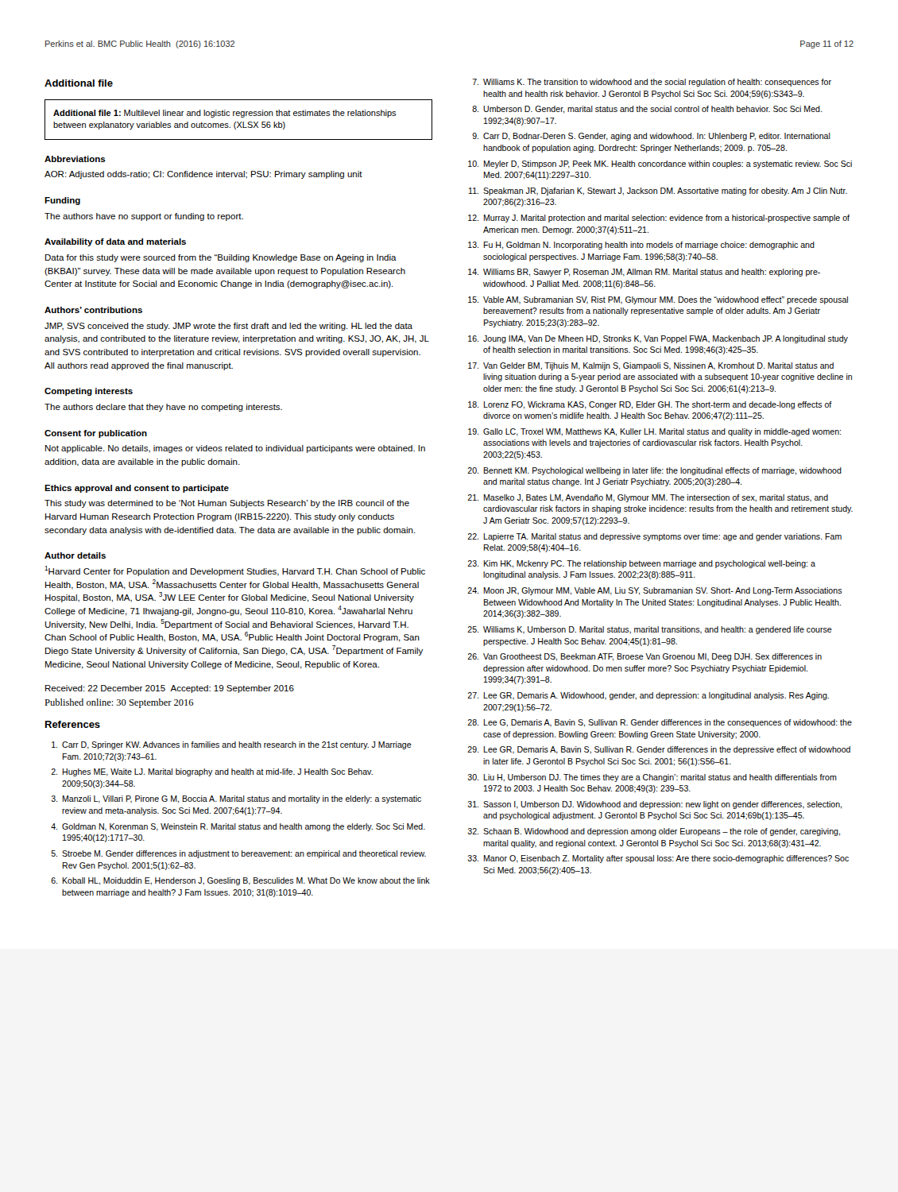Perkins et al. BMC Public Health (2016) 16:1032 Page 11 of 12
Additional file
Additional file 1: Multilevel linear and logistic regression that estimates the relationships between explanatory variables and outcomes. (XLSX 56 kb)
Abbreviations
AOR: Adjusted odds-ratio; CI: Confidence interval; PSU: Primary sampling unit
Funding
The authors have no support or funding to report.
Availability of data and materials
Data for this study were sourced from the “Building Knowledge Base on Ageing in India (BKBAI)” survey. These data will be made available upon request to Population Research Center at Institute for Social and Economic Change in India (demography@isec.ac.in).
Authors’ contributions
JMP, SVS conceived the study. JMP wrote the first draft and led the writing. HL led the data analysis, and contributed to the literature review, interpretation and writing. KSJ, JO, AK, JH, JL and SVS contributed to interpretation and critical revisions. SVS provided overall supervision. All authors read approved the final manuscript.
Competing interests
The authors declare that they have no competing interests.
Consent for publication
Not applicable. No details, images or videos related to individual participants were obtained. In addition, data are available in the public domain.
Ethics approval and consent to participate
This study was determined to be ‘Not Human Subjects Research’ by the IRB council of the Harvard Human Research Protection Program (IRB15-2220). This study only conducts secondary data analysis with de-identified data. The data are available in the public domain.
Author details
1Harvard Center for Population and Development Studies, Harvard T.H. Chan School of Public Health, Boston, MA, USA. 2Massachusetts Center for Global Health, Massachusetts General Hospital, Boston, MA, USA. 3JW LEE Center for Global Medicine, Seoul National University College of Medicine, 71 Ihwajang-gil, Jongno-gu, Seoul 110-810, Korea. 4Jawaharlal Nehru University, New Delhi, India. 5Department of Social and Behavioral Sciences, Harvard T.H. Chan School of Public Health, Boston, MA, USA. 6Public Health Joint Doctoral Program, San Diego State University & University of California, San Diego, CA, USA. 7Department of Family Medicine, Seoul National University College of Medicine, Seoul, Republic of Korea.
Received: 22 December 2015 Accepted: 19 September 2016
Published online: 30 September 2016
References
Carr D, Springer KW. Advances in families and health research in the 21st century. J Marriage Fam. 2010;72(3):743–61.
Hughes ME, Waite LJ. Marital biography and health at mid-life. J Health Soc Behav. 2009;50(3):344–58.
Manzoli L, Villari P, Pirone G M, Boccia A. Marital status and mortality in the elderly: a systematic review and meta-analysis. Soc Sci Med. 2007;64(1):77–94.
Goldman N, Korenman S, Weinstein R. Marital status and health among the elderly. Soc Sci Med. 1995;40(12):1717–30.
Stroebe M. Gender differences in adjustment to bereavement: an empirical and theoretical review. Rev Gen Psychol. 2001;5(1):62–83.
Koball HL, Moiduddin E, Henderson J, Goesling B, Besculides M. What Do We know about the link between marriage and health? J Fam Issues. 2010; 31(8):1019–40.
Williams K. The transition to widowhood and the social regulation of health: consequences for health and health risk behavior. J Gerontol B Psychol Sci Soc Sci. 2004;59(6):S343–9.
Umberson D. Gender, marital status and the social control of health behavior. Soc Sci Med. 1992;34(8):907–17.
Carr D, Bodnar-Deren S. Gender, aging and widowhood. In: Uhlenberg P, editor. International handbook of population aging. Dordrecht: Springer Netherlands; 2009. p. 705–28.
Meyler D, Stimpson JP, Peek MK. Health concordance within couples: a systematic review. Soc Sci Med. 2007;64(11):2297–310.
Speakman JR, Djafarian K, Stewart J, Jackson DM. Assortative mating for obesity. Am J Clin Nutr. 2007;86(2):316–23.
Murray J. Marital protection and marital selection: evidence from a historical-prospective sample of American men. Demogr. 2000;37(4):511–21.
Fu H, Goldman N. Incorporating health into models of marriage choice: demographic and sociological perspectives. J Marriage Fam. 1996;58(3):740–58.
Williams BR, Sawyer P, Roseman JM, Allman RM. Marital status and health: exploring pre-widowhood. J Palliat Med. 2008;11(6):848–56.
Vable AM, Subramanian SV, Rist PM, Glymour MM. Does the “widowhood effect” precede spousal bereavement? results from a nationally representative sample of older adults. Am J Geriatr Psychiatry. 2015;23(3):283–92.
Joung IMA, Van De Mheen HD, Stronks K, Van Poppel FWA, Mackenbach JP. A longitudinal study of health selection in marital transitions. Soc Sci Med. 1998;46(3):425–35.
Van Gelder BM, Tijhuis M, Kalmijn S, Giampaoli S, Nissinen A, Kromhout D. Marital status and living situation during a 5-year period are associated with a subsequent 10-year cognitive decline in older men: the fine study. J Gerontol B Psychol Sci Soc Sci. 2006;61(4):213–9.
Lorenz FO, Wickrama KAS, Conger RD, Elder GH. The short-term and decade-long effects of divorce on women’s midlife health. J Health Soc Behav. 2006;47(2):111–25.
Gallo LC, Troxel WM, Matthews KA, Kuller LH. Marital status and quality in middle-aged women: associations with levels and trajectories of cardiovascular risk factors. Health Psychol. 2003;22(5):453.
Bennett KM. Psychological wellbeing in later life: the longitudinal effects of marriage, widowhood and marital status change. Int J Geriatr Psychiatry. 2005;20(3):280–4.
Maselko J, Bates LM, Avendaño M, Glymour MM. The intersection of sex, marital status, and cardiovascular risk factors in shaping stroke incidence: results from the health and retirement study. J Am Geriatr Soc. 2009;57(12):2293–9.
Lapierre TA. Marital status and depressive symptoms over time: age and gender variations. Fam Relat. 2009;58(4):404–16.
Kim HK, Mckenry PC. The relationship between marriage and psychological well-being: a longitudinal analysis. J Fam Issues. 2002;23(8):885–911.
Moon JR, Glymour MM, Vable AM, Liu SY, Subramanian SV. Short- And Long-Term Associations Between Widowhood And Mortality In The United States: Longitudinal Analyses. J Public Health. 2014;36(3):382–389.
Williams K, Umberson D. Marital status, marital transitions, and health: a gendered life course perspective. J Health Soc Behav. 2004;45(1):81–98.
Van Grootheest DS, Beekman ATF, Broese Van Groenou MI, Deeg DJH. Sex differences in depression after widowhood. Do men suffer more? Soc Psychiatry Psychiatr Epidemiol. 1999;34(7):391–8.
Lee GR, Demaris A. Widowhood, gender, and depression: a longitudinal analysis. Res Aging. 2007;29(1):56–72.
Lee G, Demaris A, Bavin S, Sullivan R. Gender differences in the consequences of widowhood: the case of depression. Bowling Green: Bowling Green State University; 2000.
Lee GR, Demaris A, Bavin S, Sullivan R. Gender differences in the depressive effect of widowhood in later life. J Gerontol B Psychol Sci Soc Sci. 2001; 56(1):S56–61.
Liu H, Umberson DJ. The times they are a Changin’: marital status and health differentials from 1972 to 2003. J Health Soc Behav. 2008;49(3): 239–53.
Sasson I, Umberson DJ. Widowhood and depression: new light on gender differences, selection, and psychological adjustment. J Gerontol B Psychol Sci Soc Sci. 2014;69b(1):135–45.
Schaan B. Widowhood and depression among older Europeans – the role of gender, caregiving, marital quality, and regional context. J Gerontol B Psychol Sci Soc Sci. 2013;68(3):431–42.
Manor O, Eisenbach Z. Mortality after spousal loss: Are there socio-demographic differences? Soc Sci Med. 2003;56(2):405–13.